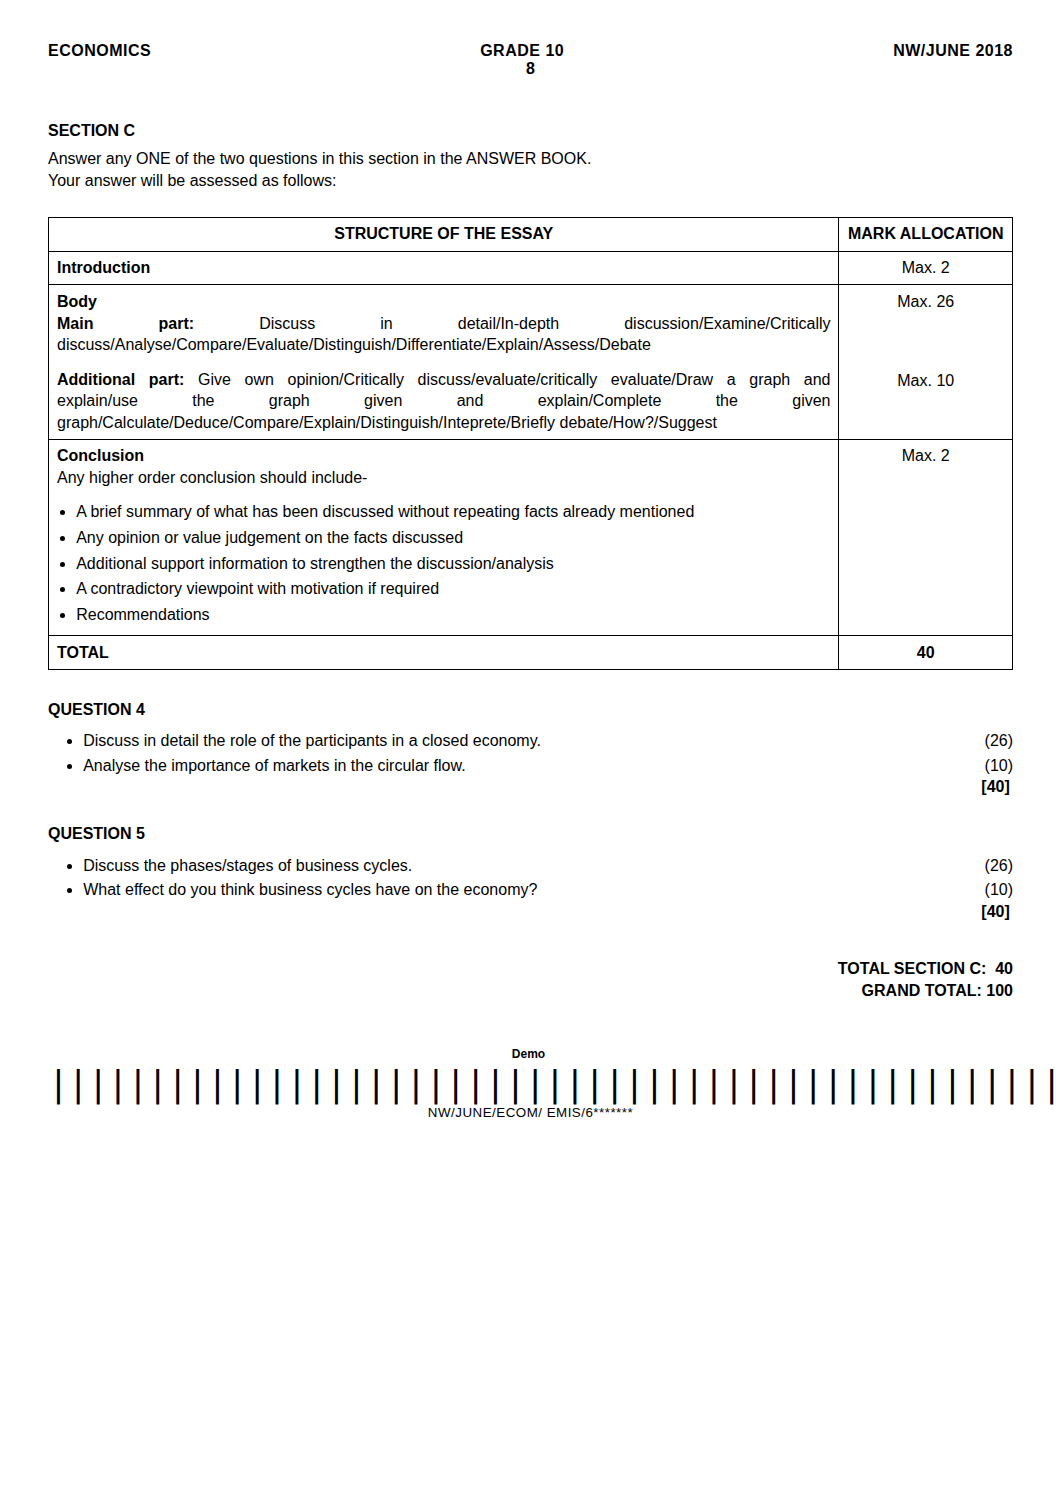ECONOMICS
GRADE 10
NW/JUNE 2018
8
SECTION C
Answer any ONE of the two questions in this section in the ANSWER BOOK.
Your answer will be assessed as follows:
| STRUCTURE OF THE ESSAY | MARK ALLOCATION |
| --- | --- |
| Introduction | Max. 2 |
| Body Main part: Discuss in detail/In-depth discussion/Examine/Critically discuss/Analyse/Compare/Evaluate/Distinguish/Differentiate/Explain/Assess/Debate Additional part: Give own opinion/Critically discuss/evaluate/critically evaluate/Draw a graph and explain/use the graph given and explain/Complete the given graph/Calculate/Deduce/Compare/Explain/Distinguish/Inteprete/Briefly debate/How?/Suggest | Max. 26 Max. 10 |
| Conclusion Any higher order conclusion should include- A brief summary of what has been discussed without repeating facts already mentioned Any opinion or value judgement on the facts discussed Additional support information to strengthen the discussion/analysis A contradictory viewpoint with motivation if required Recommendations | Max. 2 |
| TOTAL | 40 |
QUESTION 4
Discuss in detail the role of the participants in a closed economy.(26)
Analyse the importance of markets in the circular flow.(10)
[40]
QUESTION 5
Discuss the phases/stages of business cycles.(26)
What effect do you think business cycles have on the economy?(10)
[40]
TOTAL SECTION C: 40
GRAND TOTAL: 100
Demo|||||||||||||||||||||||||||||||||||||||||||||||||||
NW/JUNE/ECOM/ EMIS/6*******